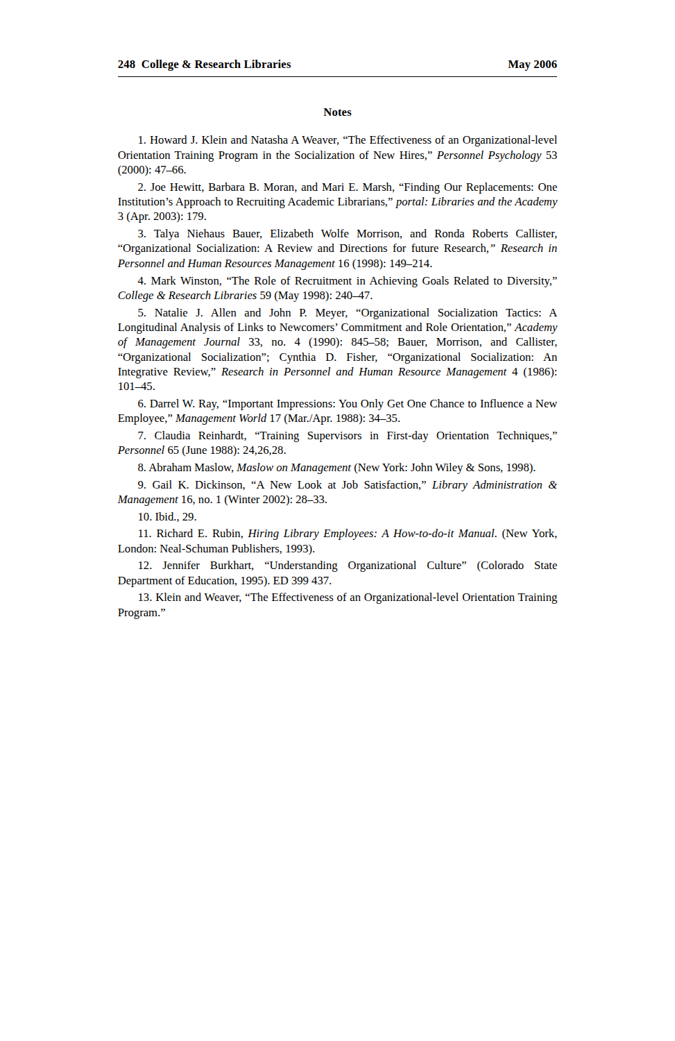248 College & Research Libraries May 2006
Notes
Howard J. Klein and Natasha A Weaver, “The Effectiveness of an Organizational-level Orientation Training Program in the Socialization of New Hires,” Personnel Psychology 53 (2000): 47–66.
Joe Hewitt, Barbara B. Moran, and Mari E. Marsh, “Finding Our Replacements: One Institution’s Approach to Recruiting Academic Librarians,” portal: Libraries and the Academy 3 (Apr. 2003): 179.
Talya Niehaus Bauer, Elizabeth Wolfe Morrison, and Ronda Roberts Callister, “Organizational Socialization: A Review and Directions for future Research,” Research in Personnel and Human Resources Management 16 (1998): 149–214.
Mark Winston, “The Role of Recruitment in Achieving Goals Related to Diversity,” College & Research Libraries 59 (May 1998): 240–47.
Natalie J. Allen and John P. Meyer, “Organizational Socialization Tactics: A Longitudinal Analysis of Links to Newcomers’ Commitment and Role Orientation,” Academy of Management Journal 33, no. 4 (1990): 845–58; Bauer, Morrison, and Callister, “Organizational Socialization”; Cynthia D. Fisher, “Organizational Socialization: An Integrative Review,” Research in Personnel and Human Resource Management 4 (1986): 101–45.
Darrel W. Ray, “Important Impressions: You Only Get One Chance to Influence a New Employee,” Management World 17 (Mar./Apr. 1988): 34–35.
Claudia Reinhardt, “Training Supervisors in First-day Orientation Techniques,” Personnel 65 (June 1988): 24,26,28.
Abraham Maslow, Maslow on Management (New York: John Wiley & Sons, 1998).
Gail K. Dickinson, “A New Look at Job Satisfaction,” Library Administration & Management 16, no. 1 (Winter 2002): 28–33.
Ibid., 29.
Richard E. Rubin, Hiring Library Employees: A How-to-do-it Manual. (New York, London: Neal-Schuman Publishers, 1993).
Jennifer Burkhart, “Understanding Organizational Culture” (Colorado State Department of Education, 1995). ED 399 437.
Klein and Weaver, “The Effectiveness of an Organizational-level Orientation Training Program.”